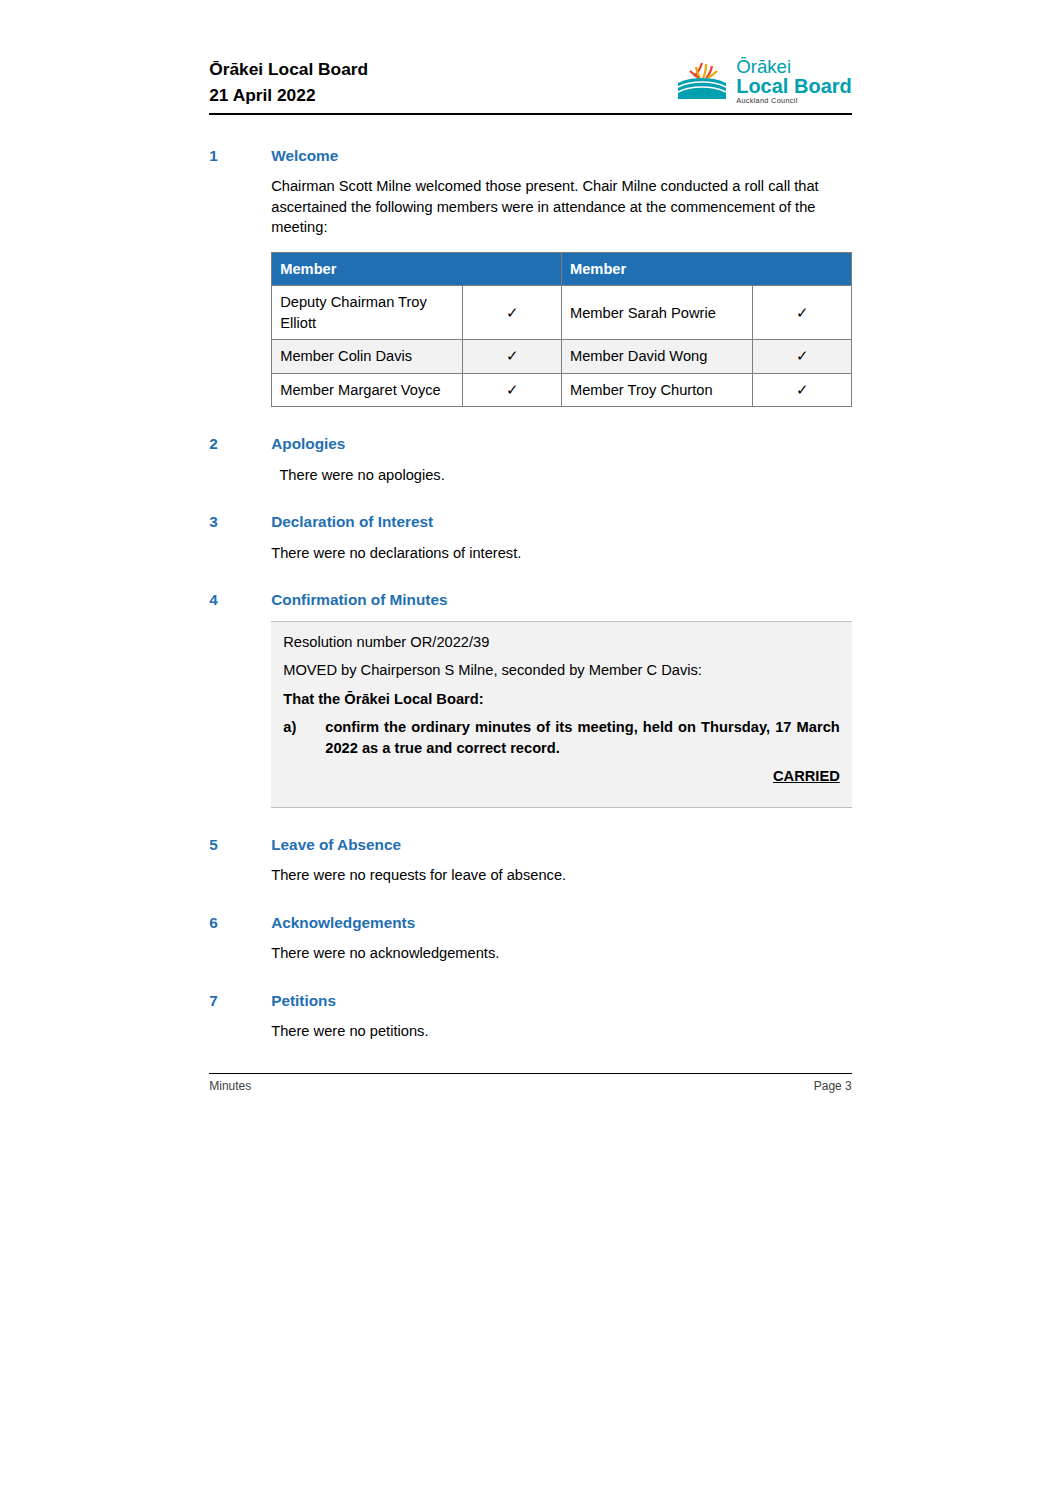Ōrākei Local Board
21 April 2022
Ōrākei
Local Board
Auckland Council
1
Welcome
Chairman Scott Milne welcomed those present. Chair Milne conducted a roll call that ascertained the following members were in attendance at the commencement of the meeting:
| Member | Member |
| --- | --- |
| Deputy Chairman Troy Elliott | ✓ | Member Sarah Powrie | ✓ |
| Member Colin Davis | ✓ | Member David Wong | ✓ |
| Member Margaret Voyce | ✓ | Member Troy Churton | ✓ |
2
Apologies
There were no apologies.
3
Declaration of Interest
There were no declarations of interest.
4
Confirmation of Minutes
Resolution number OR/2022/39
MOVED by Chairperson S Milne, seconded by Member C Davis:
That the Ōrākei Local Board:
a)
confirm the ordinary minutes of its meeting, held on Thursday, 17 March 2022 as a true and correct record.
CARRIED
5
Leave of Absence
There were no requests for leave of absence.
6
Acknowledgements
There were no acknowledgements.
7
Petitions
There were no petitions.
Minutes
Page 3